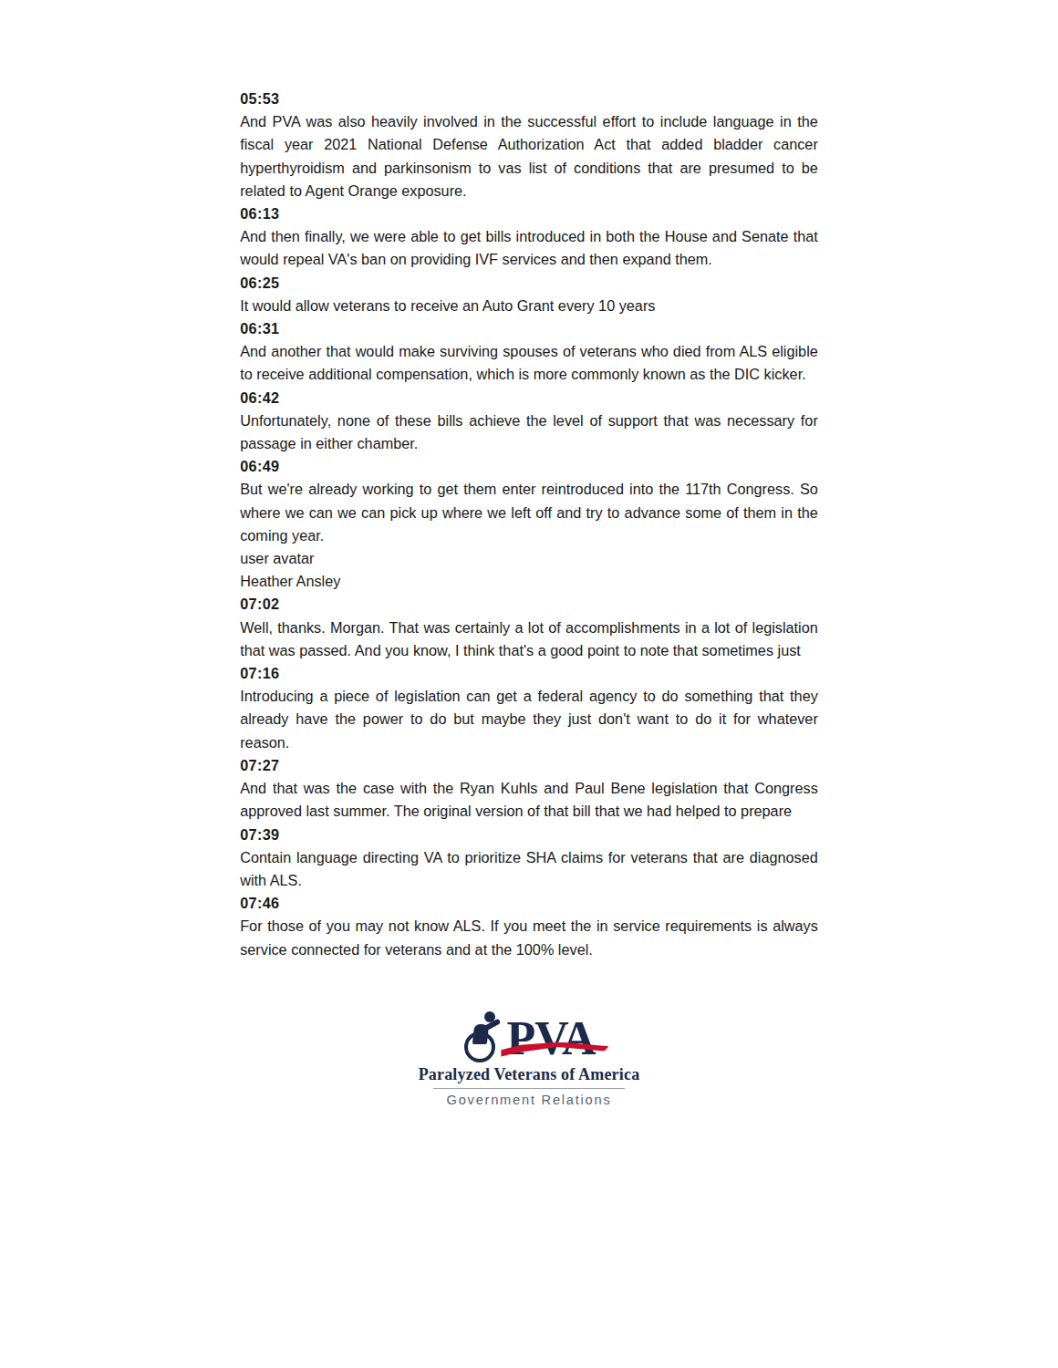05:53
And PVA was also heavily involved in the successful effort to include language in the fiscal year 2021 National Defense Authorization Act that added bladder cancer hyperthyroidism and parkinsonism to vas list of conditions that are presumed to be related to Agent Orange exposure.
06:13
And then finally, we were able to get bills introduced in both the House and Senate that would repeal VA's ban on providing IVF services and then expand them.
06:25
It would allow veterans to receive an Auto Grant every 10 years
06:31
And another that would make surviving spouses of veterans who died from ALS eligible to receive additional compensation, which is more commonly known as the DIC kicker.
06:42
Unfortunately, none of these bills achieve the level of support that was necessary for passage in either chamber.
06:49
But we're already working to get them enter reintroduced into the 117th Congress. So where we can we can pick up where we left off and try to advance some of them in the coming year.
user avatar
Heather Ansley
07:02
Well, thanks. Morgan. That was certainly a lot of accomplishments in a lot of legislation that was passed. And you know, I think that's a good point to note that sometimes just
07:16
Introducing a piece of legislation can get a federal agency to do something that they already have the power to do but maybe they just don't want to do it for whatever reason.
07:27
And that was the case with the Ryan Kuhls and Paul Bene legislation that Congress approved last summer. The original version of that bill that we had helped to prepare
07:39
Contain language directing VA to prioritize SHA claims for veterans that are diagnosed with ALS.
07:46
For those of you may not know ALS. If you meet the in service requirements is always service connected for veterans and at the 100% level.
PVA
Paralyzed Veterans of America
Government Relations